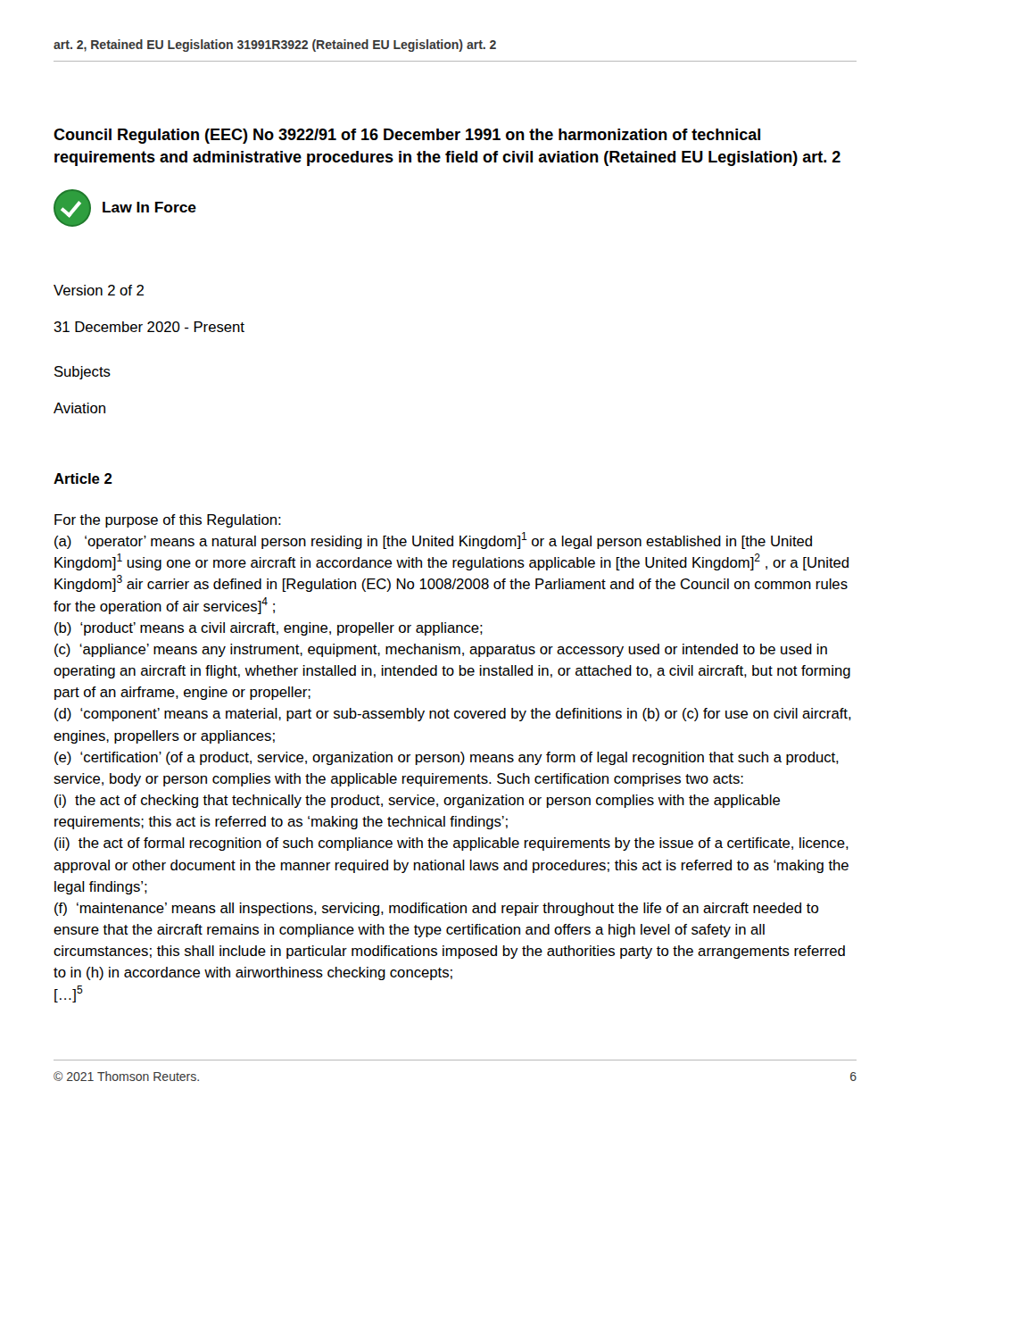art. 2, Retained EU Legislation 31991R3922 (Retained EU Legislation) art. 2
Council Regulation (EEC) No 3922/91 of 16 December 1991 on the harmonization of technical requirements and administrative procedures in the field of civil aviation (Retained EU Legislation) art. 2
Law In Force
Version 2 of 2
31 December 2020 - Present
Subjects
Aviation
Article 2
For the purpose of this Regulation:
(a) ‘operator’ means a natural person residing in [the United Kingdom]1 or a legal person established in [the United Kingdom]1 using one or more aircraft in accordance with the regulations applicable in [the United Kingdom]2 , or a [United Kingdom]3 air carrier as defined in [Regulation (EC) No 1008/2008 of the Parliament and of the Council on common rules for the operation of air services]4 ;
(b) ‘product’ means a civil aircraft, engine, propeller or appliance;
(c) ‘appliance’ means any instrument, equipment, mechanism, apparatus or accessory used or intended to be used in operating an aircraft in flight, whether installed in, intended to be installed in, or attached to, a civil aircraft, but not forming part of an airframe, engine or propeller;
(d) ‘component’ means a material, part or sub-assembly not covered by the definitions in (b) or (c) for use on civil aircraft, engines, propellers or appliances;
(e) ‘certification’ (of a product, service, organization or person) means any form of legal recognition that such a product, service, body or person complies with the applicable requirements. Such certification comprises two acts:
(i) the act of checking that technically the product, service, organization or person complies with the applicable requirements; this act is referred to as ‘making the technical findings’;
(ii) the act of formal recognition of such compliance with the applicable requirements by the issue of a certificate, licence, approval or other document in the manner required by national laws and procedures; this act is referred to as ‘making the legal findings’;
(f) ‘maintenance’ means all inspections, servicing, modification and repair throughout the life of an aircraft needed to ensure that the aircraft remains in compliance with the type certification and offers a high level of safety in all circumstances; this shall include in particular modifications imposed by the authorities party to the arrangements referred to in (h) in accordance with airworthiness checking concepts;
[…]5
© 2021 Thomson Reuters. 6